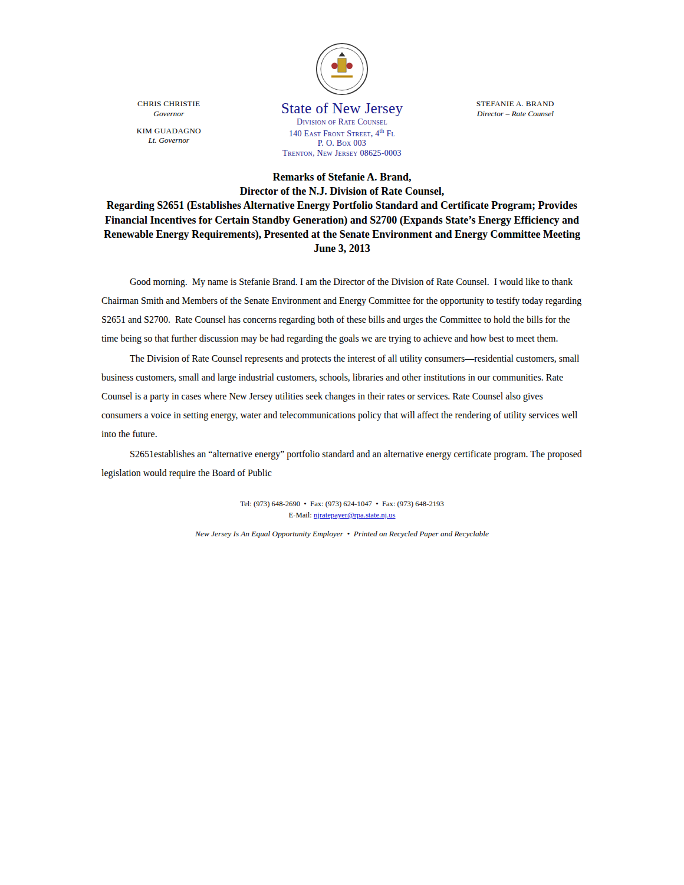| CHRIS CHRISTIE Governor KIM GUADAGNO Lt. Governor | State of New Jersey Division of Rate Counsel 140 East Front Street, 4 th Fl P. O. Box 003 Trenton, New Jersey 08625-0003 | STEFANIE A. BRAND Director – Rate Counsel |
Remarks of Stefanie A. Brand,
Director of the N.J. Division of Rate Counsel,
Regarding S2651 (Establishes Alternative Energy Portfolio Standard and Certificate Program; Provides Financial Incentives for Certain Standby Generation) and S2700 (Expands State’s Energy Efficiency and Renewable Energy Requirements), Presented at the Senate Environment and Energy Committee Meeting
June 3, 2013
Good morning. My name is Stefanie Brand. I am the Director of the Division of Rate Counsel. I would like to thank Chairman Smith and Members of the Senate Environment and Energy Committee for the opportunity to testify today regarding S2651 and S2700. Rate Counsel has concerns regarding both of these bills and urges the Committee to hold the bills for the time being so that further discussion may be had regarding the goals we are trying to achieve and how best to meet them.
The Division of Rate Counsel represents and protects the interest of all utility consumers—residential customers, small business customers, small and large industrial customers, schools, libraries and other institutions in our communities. Rate Counsel is a party in cases where New Jersey utilities seek changes in their rates or services. Rate Counsel also gives consumers a voice in setting energy, water and telecommunications policy that will affect the rendering of utility services well into the future.
S2651establishes an “alternative energy” portfolio standard and an alternative energy certificate program. The proposed legislation would require the Board of Public
Tel: (973) 648-2690 • Fax: (973) 624-1047 • Fax: (973) 648-2193
E-Mail: njratepayer@rpa.state.nj.us
New Jersey Is An Equal Opportunity Employer • Printed on Recycled Paper and Recyclable